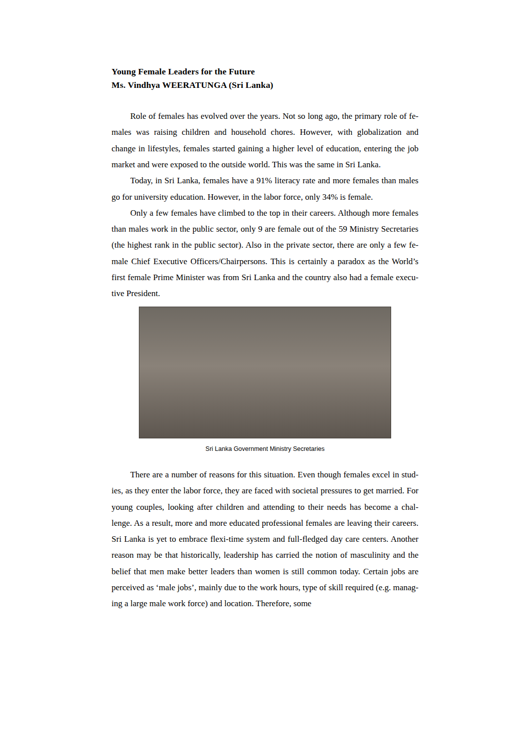Young Female Leaders for the Future Ms. Vindhya WEERATUNGA (Sri Lanka)
Role of females has evolved over the years. Not so long ago, the primary role of females was raising children and household chores. However, with globalization and change in lifestyles, females started gaining a higher level of education, entering the job market and were exposed to the outside world. This was the same in Sri Lanka.
Today, in Sri Lanka, females have a 91% literacy rate and more females than males go for university education. However, in the labor force, only 34% is female.
Only a few females have climbed to the top in their careers. Although more females than males work in the public sector, only 9 are female out of the 59 Ministry Secretaries (the highest rank in the public sector). Also in the private sector, there are only a few female Chief Executive Officers/Chairpersons. This is certainly a paradox as the World’s first female Prime Minister was from Sri Lanka and the country also had a female executive President.
Sri Lanka Government Ministry Secretaries
There are a number of reasons for this situation. Even though females excel in studies, as they enter the labor force, they are faced with societal pressures to get married. For young couples, looking after children and attending to their needs has become a challenge. As a result, more and more educated professional females are leaving their careers. Sri Lanka is yet to embrace flexi-time system and full-fledged day care centers. Another reason may be that historically, leadership has carried the notion of masculinity and the belief that men make better leaders than women is still common today. Certain jobs are perceived as ‘male jobs’, mainly due to the work hours, type of skill required (e.g. managing a large male work force) and location. Therefore, some